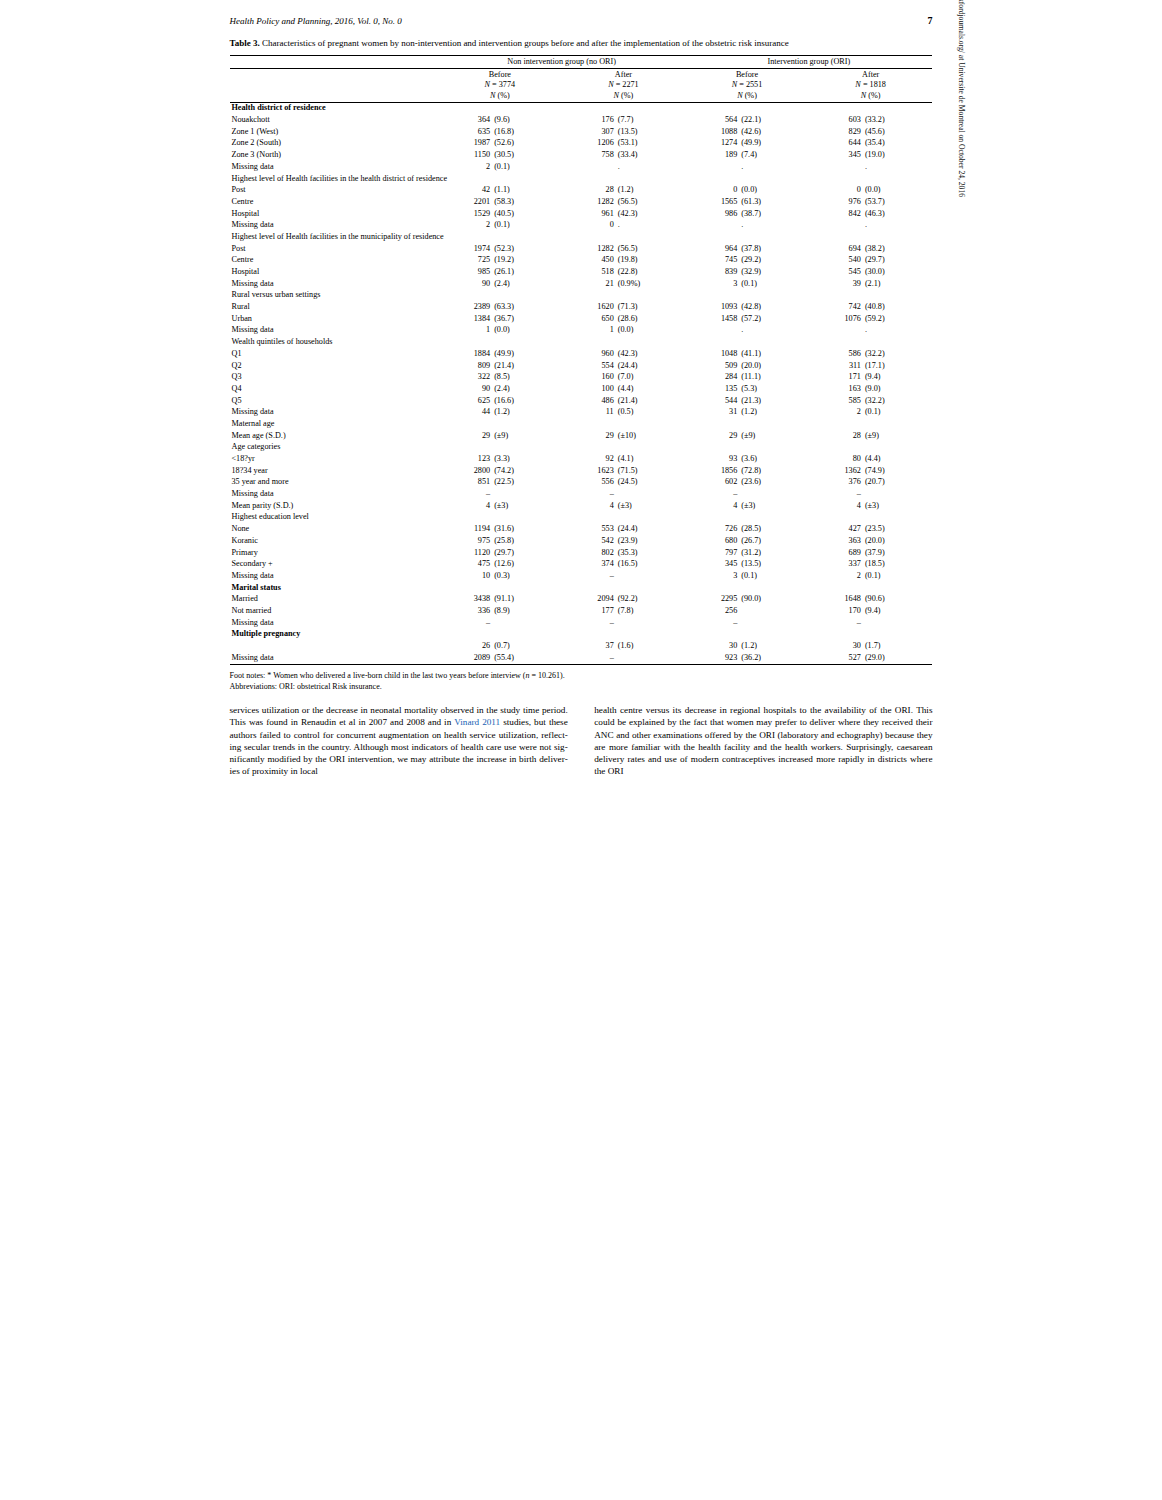Health Policy and Planning, 2016, Vol. 0, No. 0
7
Table 3. Characteristics of pregnant women by non-intervention and intervention groups before and after the implementation of the obstetric risk insurance
| | Non intervention group (no ORI) | Intervention group (ORI) |
| --- | --- | --- |
| | Before N = 3774 N (%) | After N = 2271 N (%) | Before N = 2551 N (%) | After N = 1818 N (%) |
| Health district of residence |
| Nouakchott | 364 | (9.6) | 176 | (7.7) | 564 | (22.1) | 603 | (33.2) |
| Zone 1 (West) | 635 | (16.8) | 307 | (13.5) | 1088 | (42.6) | 829 | (45.6) |
| Zone 2 (South) | 1987 | (52.6) | 1206 | (53.1) | 1274 | (49.9) | 644 | (35.4) |
| Zone 3 (North) | 1150 | (30.5) | 758 | (33.4) | 189 | (7.4) | 345 | (19.0) |
| Missing data | 2 | (0.1) | | . | | . | | . |
| Highest level of Health facilities in the health district of residence |
| Post | 42 | (1.1) | 28 | (1.2) | 0 | (0.0) | 0 | (0.0) |
| Centre | 2201 | (58.3) | 1282 | (56.5) | 1565 | (61.3) | 976 | (53.7) |
| Hospital | 1529 | (40.5) | 961 | (42.3) | 986 | (38.7) | 842 | (46.3) |
| Missing data | 2 | (0.1) | 0 | . | | . | | . |
| Highest level of Health facilities in the municipality of residence |
| Post | 1974 | (52.3) | 1282 | (56.5) | 964 | (37.8) | 694 | (38.2) |
| Centre | 725 | (19.2) | 450 | (19.8) | 745 | (29.2) | 540 | (29.7) |
| Hospital | 985 | (26.1) | 518 | (22.8) | 839 | (32.9) | 545 | (30.0) |
| Missing data | 90 | (2.4) | 21 | (0.9%) | 3 | (0.1) | 39 | (2.1) |
| Rural versus urban settings |
| Rural | 2389 | (63.3) | 1620 | (71.3) | 1093 | (42.8) | 742 | (40.8) |
| Urban | 1384 | (36.7) | 650 | (28.6) | 1458 | (57.2) | 1076 | (59.2) |
| Missing data | 1 | (0.0) | 1 | (0.0) | | . | | . |
| Wealth quintiles of households |
| Q1 | 1884 | (49.9) | 960 | (42.3) | 1048 | (41.1) | 586 | (32.2) |
| Q2 | 809 | (21.4) | 554 | (24.4) | 509 | (20.0) | 311 | (17.1) |
| Q3 | 322 | (8.5) | 160 | (7.0) | 284 | (11.1) | 171 | (9.4) |
| Q4 | 90 | (2.4) | 100 | (4.4) | 135 | (5.3) | 163 | (9.0) |
| Q5 | 625 | (16.6) | 486 | (21.4) | 544 | (21.3) | 585 | (32.2) |
| Missing data | 44 | (1.2) | 11 | (0.5) | 31 | (1.2) | 2 | (0.1) |
| Maternal age |
| Mean age (S.D.) | 29 | (±9) | 29 | (±10) | 29 | (±9) | 28 | (±9) |
| Age categories |
| <18?yr | 123 | (3.3) | 92 | (4.1) | 93 | (3.6) | 80 | (4.4) |
| 18?34 year | 2800 | (74.2) | 1623 | (71.5) | 1856 | (72.8) | 1362 | (74.9) |
| 35 year and more | 851 | (22.5) | 556 | (24.5) | 602 | (23.6) | 376 | (20.7) |
| Missing data | – | | – | | – | | – | |
| Mean parity (S.D.) | 4 | (±3) | 4 | (±3) | 4 | (±3) | 4 | (±3) |
| Highest education level |
| None | 1194 | (31.6) | 553 | (24.4) | 726 | (28.5) | 427 | (23.5) |
| Koranic | 975 | (25.8) | 542 | (23.9) | 680 | (26.7) | 363 | (20.0) |
| Primary | 1120 | (29.7) | 802 | (35.3) | 797 | (31.2) | 689 | (37.9) |
| Secondary + | 475 | (12.6) | 374 | (16.5) | 345 | (13.5) | 337 | (18.5) |
| Missing data | 10 | (0.3) | – | | 3 | (0.1) | 2 | (0.1) |
| Marital status |
| Married | 3438 | (91.1) | 2094 | (92.2) | 2295 | (90.0) | 1648 | (90.6) |
| Not married | 336 | (8.9) | 177 | (7.8) | 256 | | 170 | (9.4) |
| Missing data | – | | – | | – | | – | |
| Multiple pregnancy |
| | 26 | (0.7) | 37 | (1.6) | 30 | (1.2) | 30 | (1.7) |
| Missing data | 2089 | (55.4) | – | | 923 | (36.2) | 527 | (29.0) |
Foot notes: * Women who delivered a live-born child in the last two years before interview (n = 10.261).
Abbreviations: ORI: obstetrical Risk insurance.
services utilization or the decrease in neonatal mortality observed in the study time period. This was found in Renaudin et al in 2007 and 2008 and in Vinard 2011 studies, but these authors failed to control for concurrent augmentation on health service utilization, reflecting secular trends in the country. Although most indicators of health care use were not significantly modified by the ORI intervention, we may attribute the increase in birth deliveries of proximity in local
health centre versus its decrease in regional hospitals to the availability of the ORI. This could be explained by the fact that women may prefer to deliver where they received their ANC and other examinations offered by the ORI (laboratory and echography) because they are more familiar with the health facility and the health workers. Surprisingly, caesarean delivery rates and use of modern contraceptives increased more rapidly in districts where the ORI
Downloaded from http://heapol.oxfordjournals.org/ at Universite de Montreal on October 24, 2016